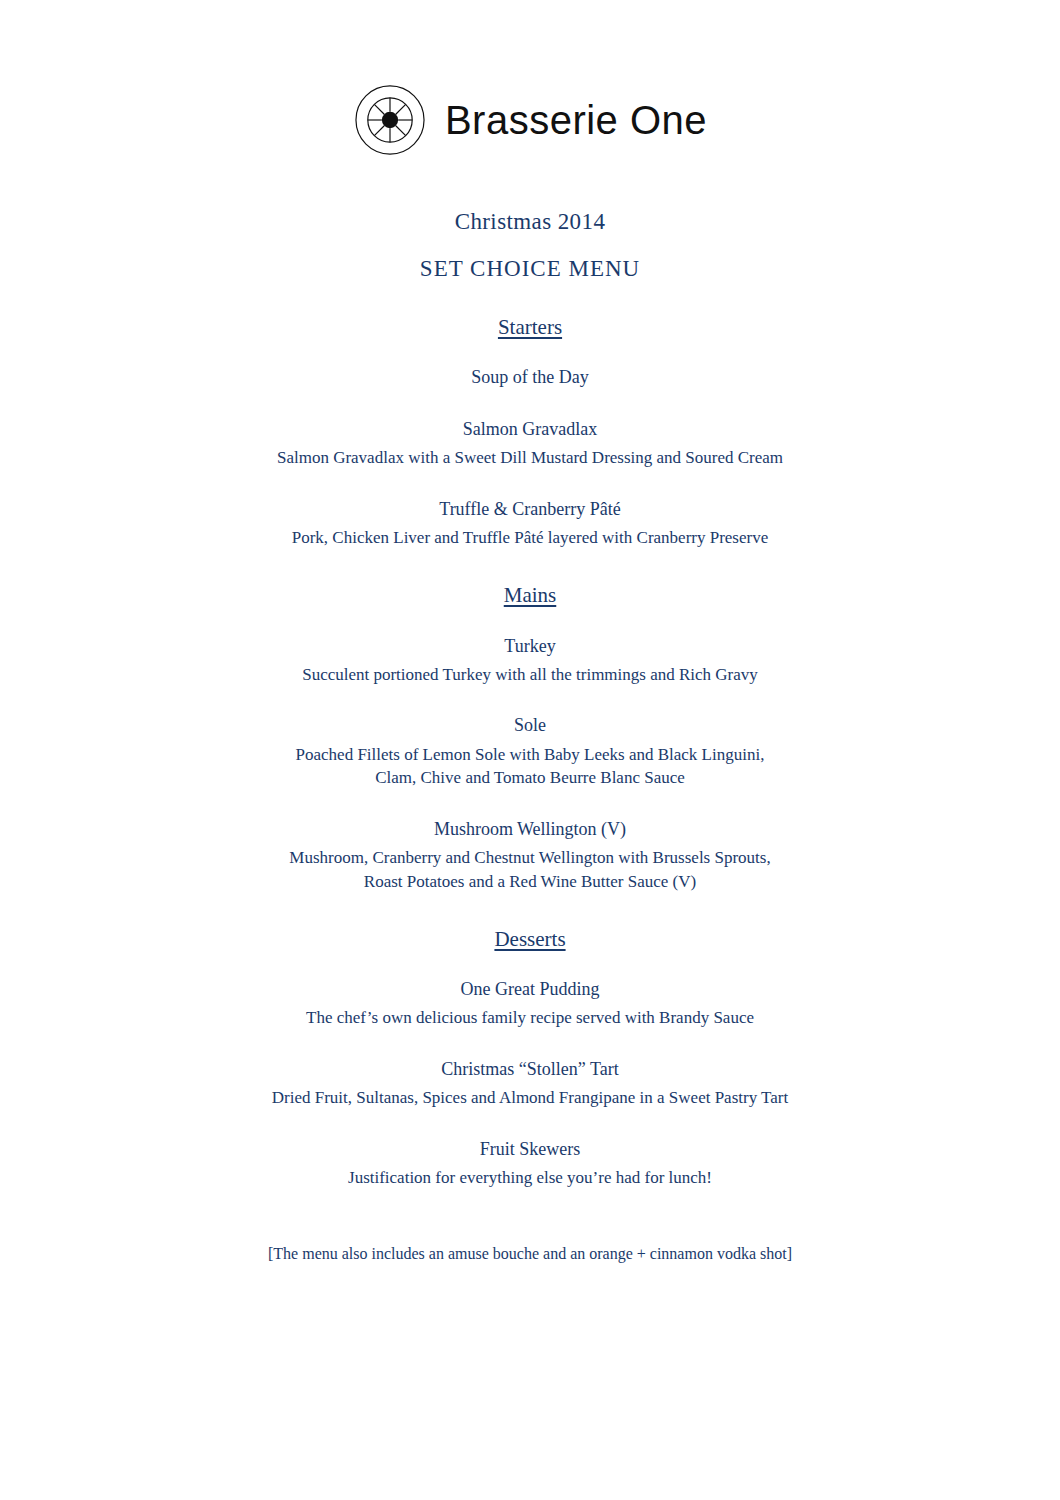Brasserie One
Christmas 2014
SET CHOICE MENU
Starters
Soup of the Day
Salmon Gravadlax
Salmon Gravadlax with a Sweet Dill Mustard Dressing and Soured Cream
Truffle & Cranberry Pâté
Pork, Chicken Liver and Truffle Pâté layered with Cranberry Preserve
Mains
Turkey
Succulent portioned Turkey with all the trimmings and Rich Gravy
Sole
Poached Fillets of Lemon Sole with Baby Leeks and Black Linguini,
Clam, Chive and Tomato Beurre Blanc Sauce
Mushroom Wellington (V)
Mushroom, Cranberry and Chestnut Wellington with Brussels Sprouts,
Roast Potatoes and a Red Wine Butter Sauce (V)
Desserts
One Great Pudding
The chef’s own delicious family recipe served with Brandy Sauce
Christmas “Stollen” Tart
Dried Fruit, Sultanas, Spices and Almond Frangipane in a Sweet Pastry Tart
Fruit Skewers
Justification for everything else you’re had for lunch!
[The menu also includes an amuse bouche and an orange + cinnamon vodka shot]